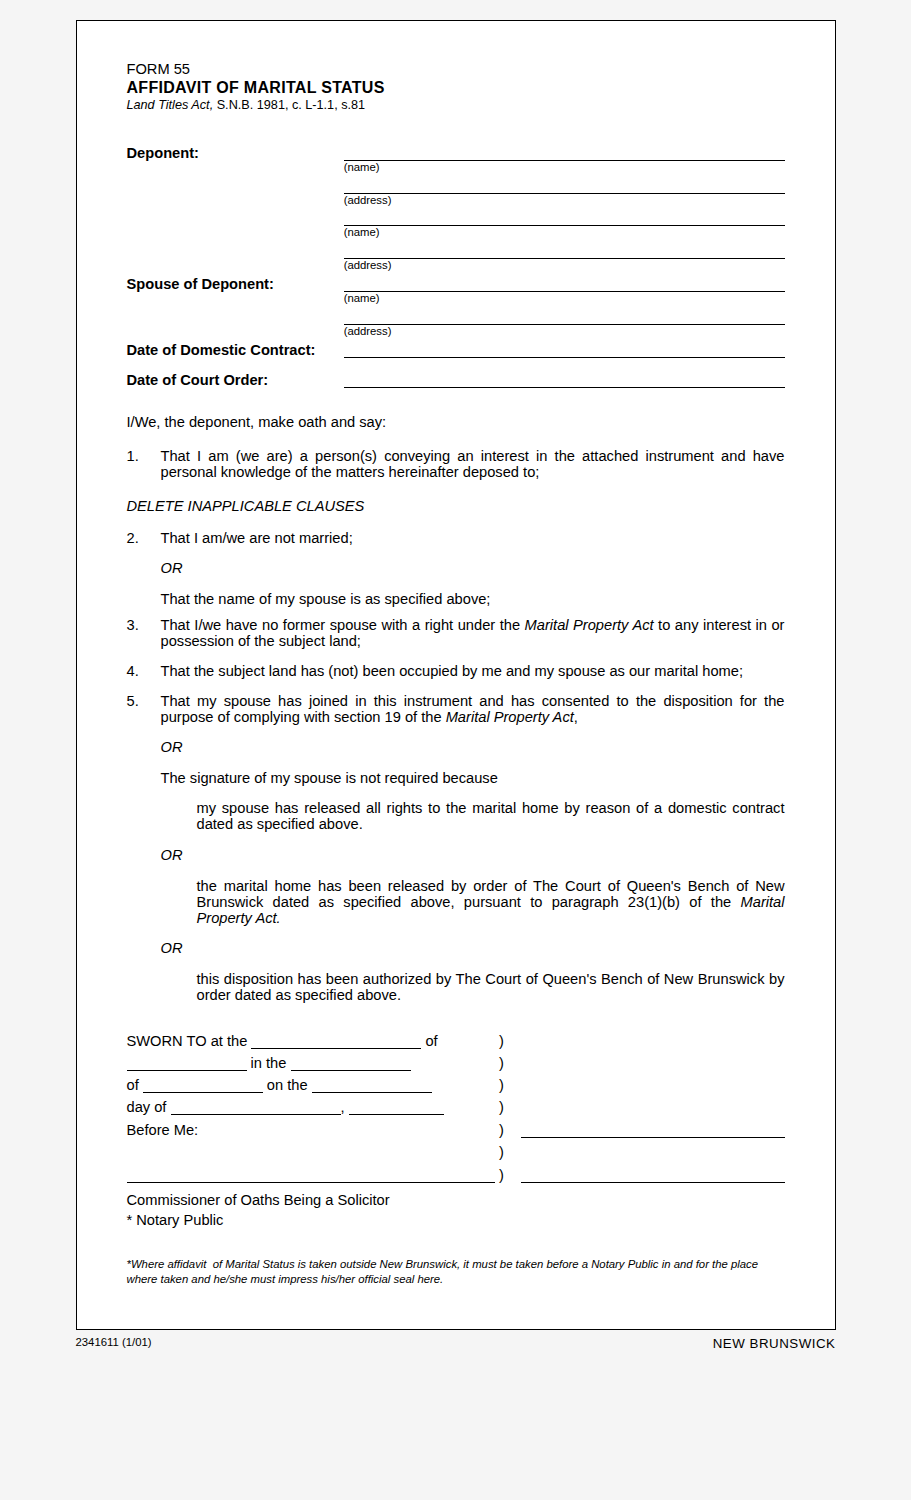FORM 55
AFFIDAVIT OF MARITAL STATUS
Land Titles Act, S.N.B. 1981, c. L-1.1, s.81
| Deponent: | |
| | (name) |
| | (address) |
| | (name) |
| | (address) |
| Spouse of Deponent: | |
| | (name) |
| | (address) |
| Date of Domestic Contract: | |
| Date of Court Order: | |
I/We, the deponent, make oath and say:
1. That I am (we are) a person(s) conveying an interest in the attached instrument and have personal knowledge of the matters hereinafter deposed to;
DELETE INAPPLICABLE CLAUSES
2. That I am/we are not married;
OR
That the name of my spouse is as specified above;
3. That I/we have no former spouse with a right under the Marital Property Act to any interest in or possession of the subject land;
4. That the subject land has (not) been occupied by me and my spouse as our marital home;
5. That my spouse has joined in this instrument and has consented to the disposition for the purpose of complying with section 19 of the Marital Property Act,
OR
The signature of my spouse is not required because
my spouse has released all rights to the marital home by reason of a domestic contract dated as specified above.
OR
the marital home has been released by order of The Court of Queen's Bench of New Brunswick dated as specified above, pursuant to paragraph 23(1)(b) of the Marital Property Act.
OR
this disposition has been authorized by The Court of Queen's Bench of New Brunswick by order dated as specified above.
| SWORN TO at the of | ) | |
| in the | ) | |
| of on the | ) | |
| day of , | ) | |
| Before Me: | ) | |
| | ) | |
| | ) | |
Commissioner of Oaths Being a Solicitor
* Notary Public
*Where affidavit of Marital Status is taken outside New Brunswick, it must be taken before a Notary Public in and for the place where taken and he/she must impress his/her official seal here.
2341611 (1/01)
NEW BRUNSWICK